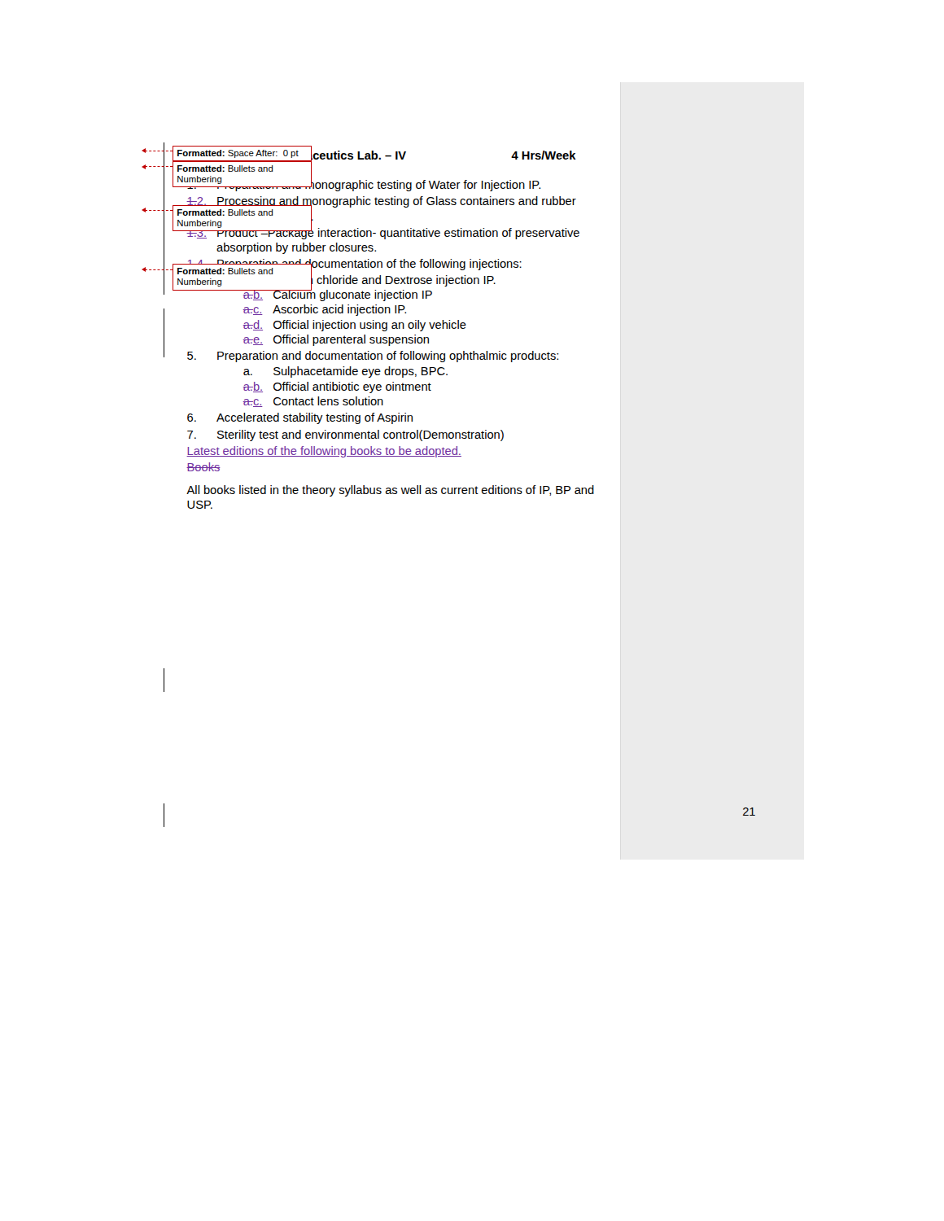Pharmaceutics Lab. – IV4 Hrs/Week
1. Preparation and monographic testing of Water for Injection IP.
1. 2. Processing and monographic testing of Glass containers and rubber closures as per IP.
1. 3. Product –Package interaction- quantitative estimation of preservative absorption by rubber closures.
1. 4. Preparation and documentation of the following injections:
a. Sodium chloride and Dextrose injection IP.
a. b. Calcium gluconate injection IP
a. c. Ascorbic acid injection IP.
a. d. Official injection using an oily vehicle
a. e. Official parenteral suspension
5. Preparation and documentation of following ophthalmic products:
a. Sulphacetamide eye drops, BPC.
a. b. Official antibiotic eye ointment
a. c. Contact lens solution
6. Accelerated stability testing of Aspirin
7. Sterility test and environmental control(Demonstration)
Latest editions of the following books to be adopted.
Books
All books listed in the theory syllabus as well as current editions of IP, BP and USP.
Formatted: Space After: 0 pt
Formatted: Bullets and Numbering
Formatted: Bullets and Numbering
Formatted: Bullets and Numbering
21